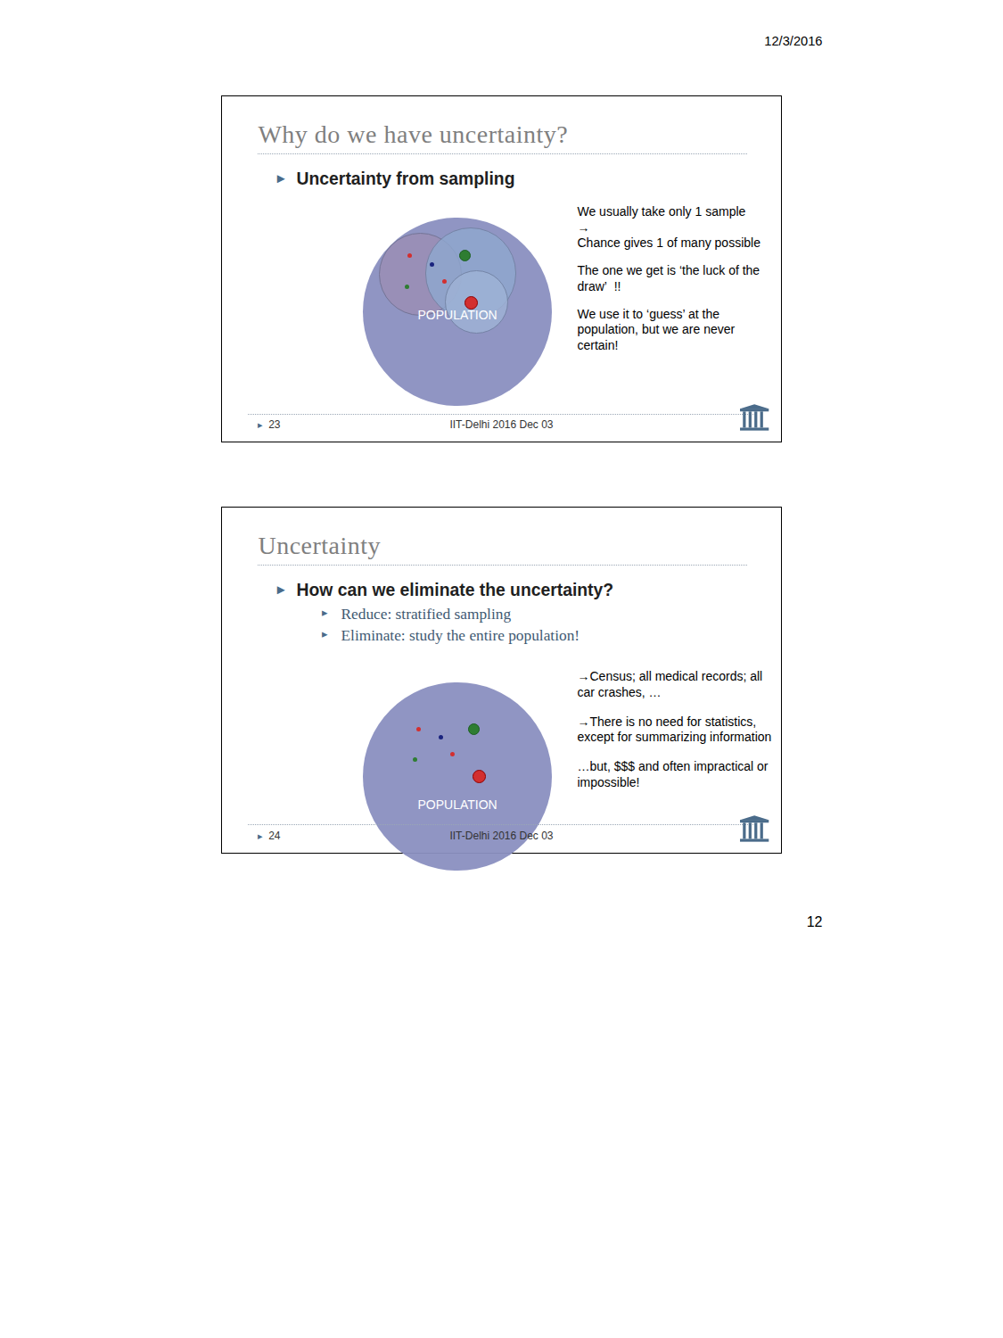12/3/2016
Why do we have uncertainty?
Uncertainty from sampling
POPULATION
We usually take only 1 sample
→
Chance gives 1 of many possible
The one we get is ‘the luck of the draw’ !!
We use it to ‘guess’ at the population, but we are never certain!
23 IIT-Delhi 2016 Dec 03
Uncertainty
How can we eliminate the uncertainty?
Reduce: stratified sampling
Eliminate: study the entire population!
POPULATION
→Census; all medical records; all car crashes, …
→There is no need for statistics, except for summarizing information
…but, $$$ and often impractical or impossible!
24 IIT-Delhi 2016 Dec 03
12